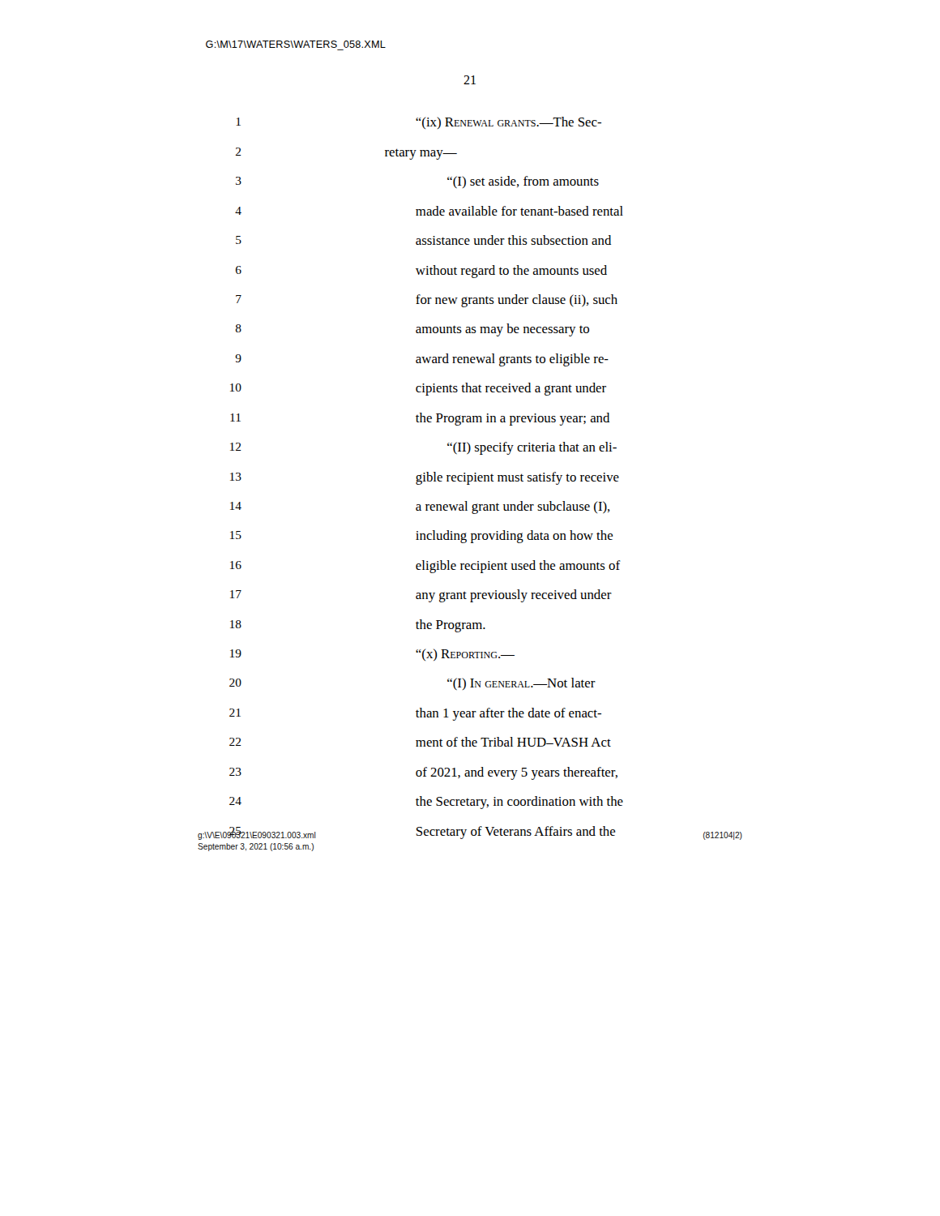G:\M\17\WATERS\WATERS_058.XML
21
| 1 | “(ix) Renewal grants. —The Sec- |
| 2 | retary may— |
| 3 | “(I) set aside, from amounts |
| 4 | made available for tenant-based rental |
| 5 | assistance under this subsection and |
| 6 | without regard to the amounts used |
| 7 | for new grants under clause (ii), such |
| 8 | amounts as may be necessary to |
| 9 | award renewal grants to eligible re- |
| 10 | cipients that received a grant under |
| 11 | the Program in a previous year; and |
| 12 | “(II) specify criteria that an eli- |
| 13 | gible recipient must satisfy to receive |
| 14 | a renewal grant under subclause (I), |
| 15 | including providing data on how the |
| 16 | eligible recipient used the amounts of |
| 17 | any grant previously received under |
| 18 | the Program. |
| 19 | “(x) Reporting. — |
| 20 | “(I) In general. —Not later |
| 21 | than 1 year after the date of enact- |
| 22 | ment of the Tribal HUD–VASH Act |
| 23 | of 2021, and every 5 years thereafter, |
| 24 | the Secretary, in coordination with the |
| 25 | Secretary of Veterans Affairs and the |
(812104|2)
g:\V\E\090321\E090321.003.xml
September 3, 2021 (10:56 a.m.)